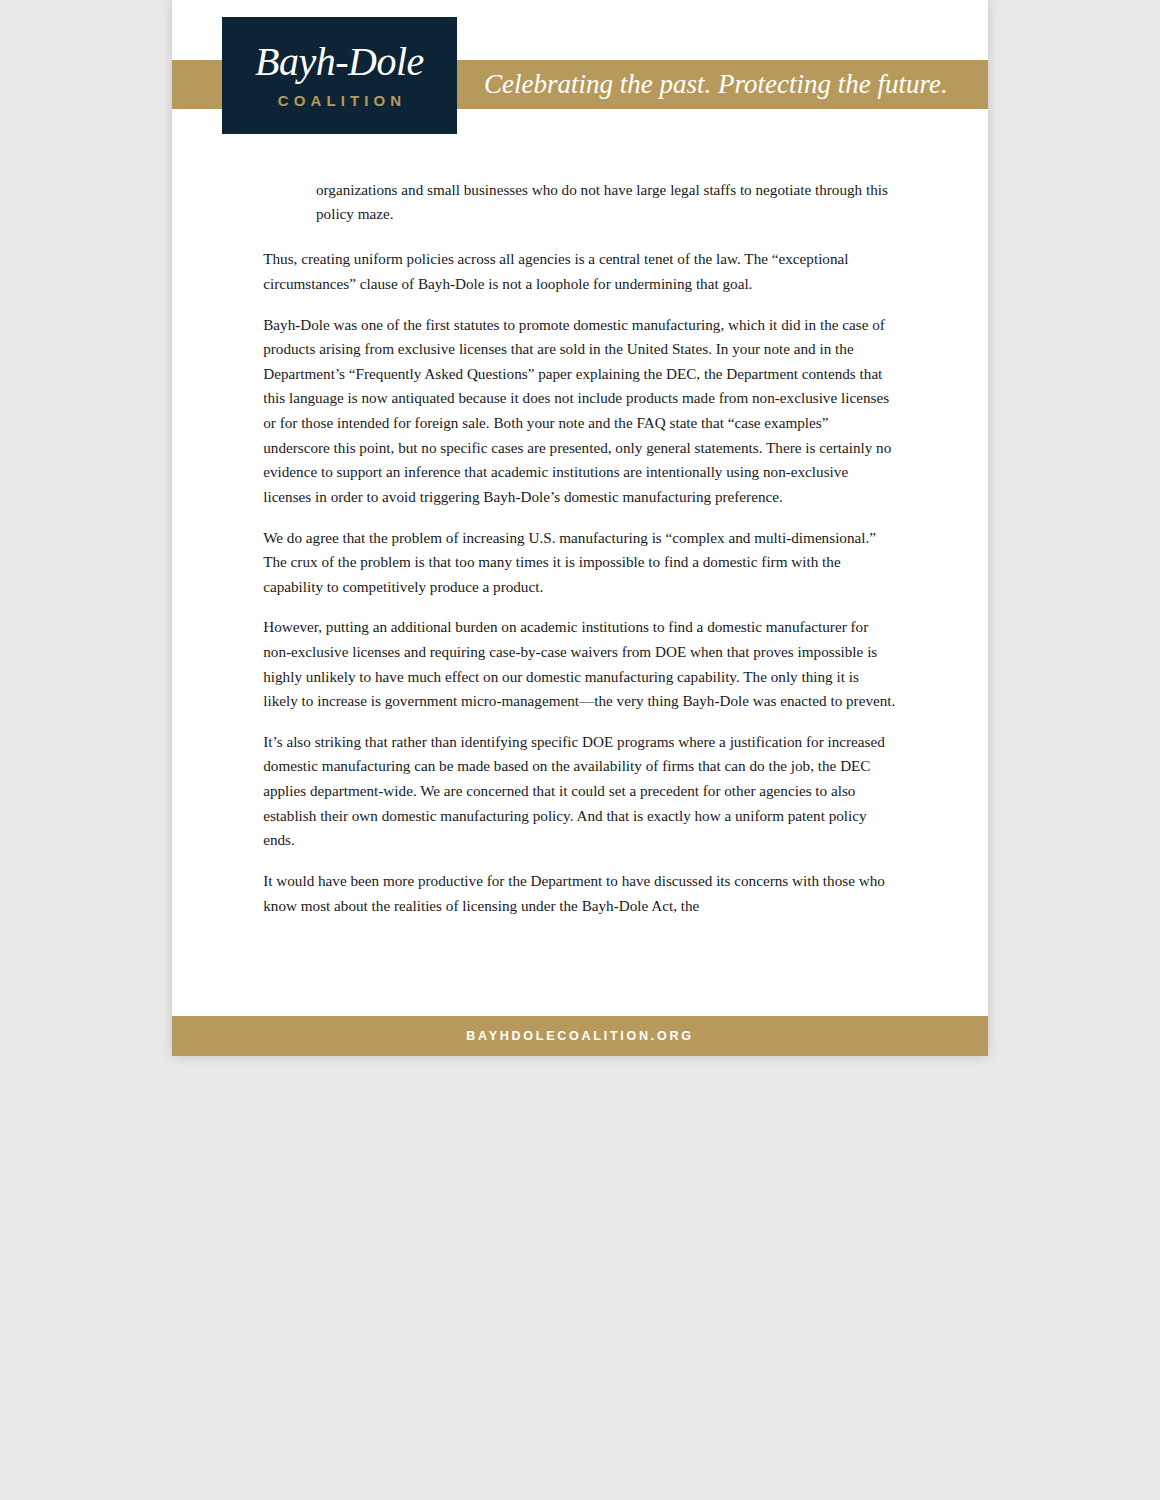Bayh-Dole
COALITION
Celebrating the past. Protecting the future.
organizations and small businesses who do not have large legal staffs to negotiate through this policy maze.
Thus, creating uniform policies across all agencies is a central tenet of the law. The “exceptional circumstances” clause of Bayh-Dole is not a loophole for undermining that goal.
Bayh-Dole was one of the first statutes to promote domestic manufacturing, which it did in the case of products arising from exclusive licenses that are sold in the United States. In your note and in the Department’s “Frequently Asked Questions” paper explaining the DEC, the Department contends that this language is now antiquated because it does not include products made from non-exclusive licenses or for those intended for foreign sale. Both your note and the FAQ state that “case examples” underscore this point, but no specific cases are presented, only general statements. There is certainly no evidence to support an inference that academic institutions are intentionally using non-exclusive licenses in order to avoid triggering Bayh-Dole’s domestic manufacturing preference.
We do agree that the problem of increasing U.S. manufacturing is “complex and multi-dimensional.” The crux of the problem is that too many times it is impossible to find a domestic firm with the capability to competitively produce a product.
However, putting an additional burden on academic institutions to find a domestic manufacturer for non-exclusive licenses and requiring case-by-case waivers from DOE when that proves impossible is highly unlikely to have much effect on our domestic manufacturing capability. The only thing it is likely to increase is government micro-management—the very thing Bayh-Dole was enacted to prevent.
It’s also striking that rather than identifying specific DOE programs where a justification for increased domestic manufacturing can be made based on the availability of firms that can do the job, the DEC applies department-wide. We are concerned that it could set a precedent for other agencies to also establish their own domestic manufacturing policy. And that is exactly how a uniform patent policy ends.
It would have been more productive for the Department to have discussed its concerns with those who know most about the realities of licensing under the Bayh-Dole Act, the
BAYHDOLECOALITION.ORG